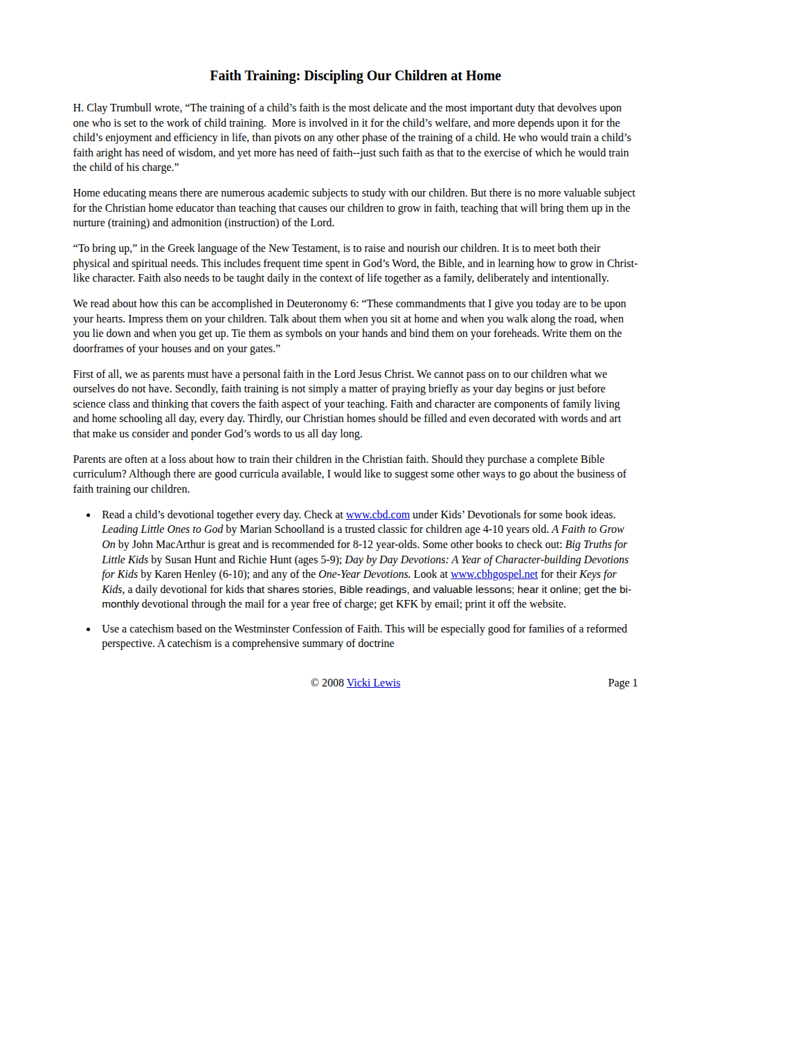Faith Training: Discipling Our Children at Home
H. Clay Trumbull wrote, “The training of a child’s faith is the most delicate and the most important duty that devolves upon one who is set to the work of child training. More is involved in it for the child’s welfare, and more depends upon it for the child’s enjoyment and efficiency in life, than pivots on any other phase of the training of a child. He who would train a child’s faith aright has need of wisdom, and yet more has need of faith--just such faith as that to the exercise of which he would train the child of his charge.”
Home educating means there are numerous academic subjects to study with our children. But there is no more valuable subject for the Christian home educator than teaching that causes our children to grow in faith, teaching that will bring them up in the nurture (training) and admonition (instruction) of the Lord.
“To bring up,” in the Greek language of the New Testament, is to raise and nourish our children. It is to meet both their physical and spiritual needs. This includes frequent time spent in God’s Word, the Bible, and in learning how to grow in Christ-like character. Faith also needs to be taught daily in the context of life together as a family, deliberately and intentionally.
We read about how this can be accomplished in Deuteronomy 6: “These commandments that I give you today are to be upon your hearts. Impress them on your children. Talk about them when you sit at home and when you walk along the road, when you lie down and when you get up. Tie them as symbols on your hands and bind them on your foreheads. Write them on the doorframes of your houses and on your gates.”
First of all, we as parents must have a personal faith in the Lord Jesus Christ. We cannot pass on to our children what we ourselves do not have. Secondly, faith training is not simply a matter of praying briefly as your day begins or just before science class and thinking that covers the faith aspect of your teaching. Faith and character are components of family living and home schooling all day, every day. Thirdly, our Christian homes should be filled and even decorated with words and art that make us consider and ponder God’s words to us all day long.
Parents are often at a loss about how to train their children in the Christian faith. Should they purchase a complete Bible curriculum? Although there are good curricula available, I would like to suggest some other ways to go about the business of faith training our children.
Read a child’s devotional together every day. Check at www.cbd.com under Kids’ Devotionals for some book ideas. Leading Little Ones to God by Marian Schoolland is a trusted classic for children age 4-10 years old. A Faith to Grow On by John MacArthur is great and is recommended for 8-12 year-olds. Some other books to check out: Big Truths for Little Kids by Susan Hunt and Richie Hunt (ages 5-9); Day by Day Devotions: A Year of Character-building Devotions for Kids by Karen Henley (6-10); and any of the One-Year Devotions. Look at www.cbhgospel.net for their Keys for Kids, a daily devotional for kids that shares stories, Bible readings, and valuable lessons; hear it online; get the bi-monthly devotional through the mail for a year free of charge; get KFK by email; print it off the website.
Use a catechism based on the Westminster Confession of Faith. This will be especially good for families of a reformed perspective. A catechism is a comprehensive summary of doctrine
© 2008 Vicki Lewis Page 1